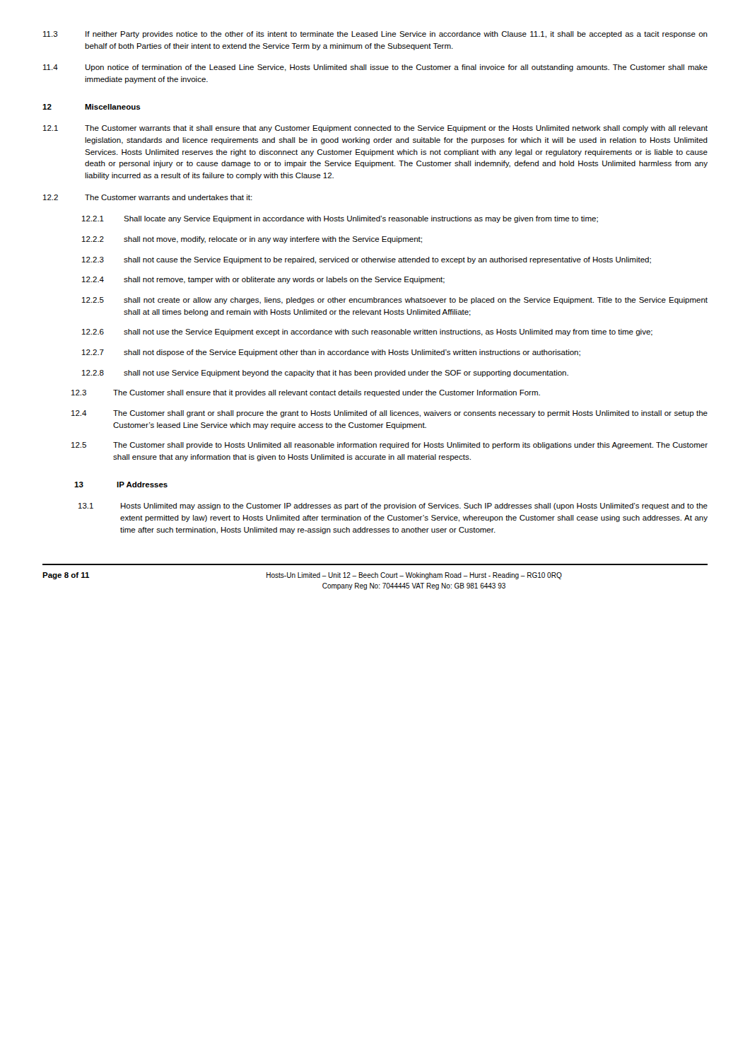11.3
If neither Party provides notice to the other of its intent to terminate the Leased Line Service in accordance with Clause 11.1, it shall be accepted as a tacit response on behalf of both Parties of their intent to extend the Service Term by a minimum of the Subsequent Term.
11.4
Upon notice of termination of the Leased Line Service, Hosts Unlimited shall issue to the Customer a final invoice for all outstanding amounts. The Customer shall make immediate payment of the invoice.
12 Miscellaneous
12.1
The Customer warrants that it shall ensure that any Customer Equipment connected to the Service Equipment or the Hosts Unlimited network shall comply with all relevant legislation, standards and licence requirements and shall be in good working order and suitable for the purposes for which it will be used in relation to Hosts Unlimited Services. Hosts Unlimited reserves the right to disconnect any Customer Equipment which is not compliant with any legal or regulatory requirements or is liable to cause death or personal injury or to cause damage to or to impair the Service Equipment. The Customer shall indemnify, defend and hold Hosts Unlimited harmless from any liability incurred as a result of its failure to comply with this Clause 12.
12.2
The Customer warrants and undertakes that it:
12.2.1
Shall locate any Service Equipment in accordance with Hosts Unlimited’s reasonable instructions as may be given from time to time;
12.2.2
shall not move, modify, relocate or in any way interfere with the Service Equipment;
12.2.3
shall not cause the Service Equipment to be repaired, serviced or otherwise attended to except by an authorised representative of Hosts Unlimited;
12.2.4
shall not remove, tamper with or obliterate any words or labels on the Service Equipment;
12.2.5
shall not create or allow any charges, liens, pledges or other encumbrances whatsoever to be placed on the Service Equipment. Title to the Service Equipment shall at all times belong and remain with Hosts Unlimited or the relevant Hosts Unlimited Affiliate;
12.2.6
shall not use the Service Equipment except in accordance with such reasonable written instructions, as Hosts Unlimited may from time to time give;
12.2.7
shall not dispose of the Service Equipment other than in accordance with Hosts Unlimited’s written instructions or authorisation;
12.2.8
shall not use Service Equipment beyond the capacity that it has been provided under the SOF or supporting documentation.
12.3
The Customer shall ensure that it provides all relevant contact details requested under the Customer Information Form.
12.4
The Customer shall grant or shall procure the grant to Hosts Unlimited of all licences, waivers or consents necessary to permit Hosts Unlimited to install or setup the Customer’s leased Line Service which may require access to the Customer Equipment.
12.5
The Customer shall provide to Hosts Unlimited all reasonable information required for Hosts Unlimited to perform its obligations under this Agreement. The Customer shall ensure that any information that is given to Hosts Unlimited is accurate in all material respects.
13 IP Addresses
13.1
Hosts Unlimited may assign to the Customer IP addresses as part of the provision of Services. Such IP addresses shall (upon Hosts Unlimited’s request and to the extent permitted by law) revert to Hosts Unlimited after termination of the Customer’s Service, whereupon the Customer shall cease using such addresses. At any time after such termination, Hosts Unlimited may re-assign such addresses to another user or Customer.
Page 8 of 11
Hosts-Un Limited – Unit 12 – Beech Court – Wokingham Road – Hurst - Reading – RG10 0RQ
Company Reg No: 7044445 VAT Reg No: GB 981 6443 93